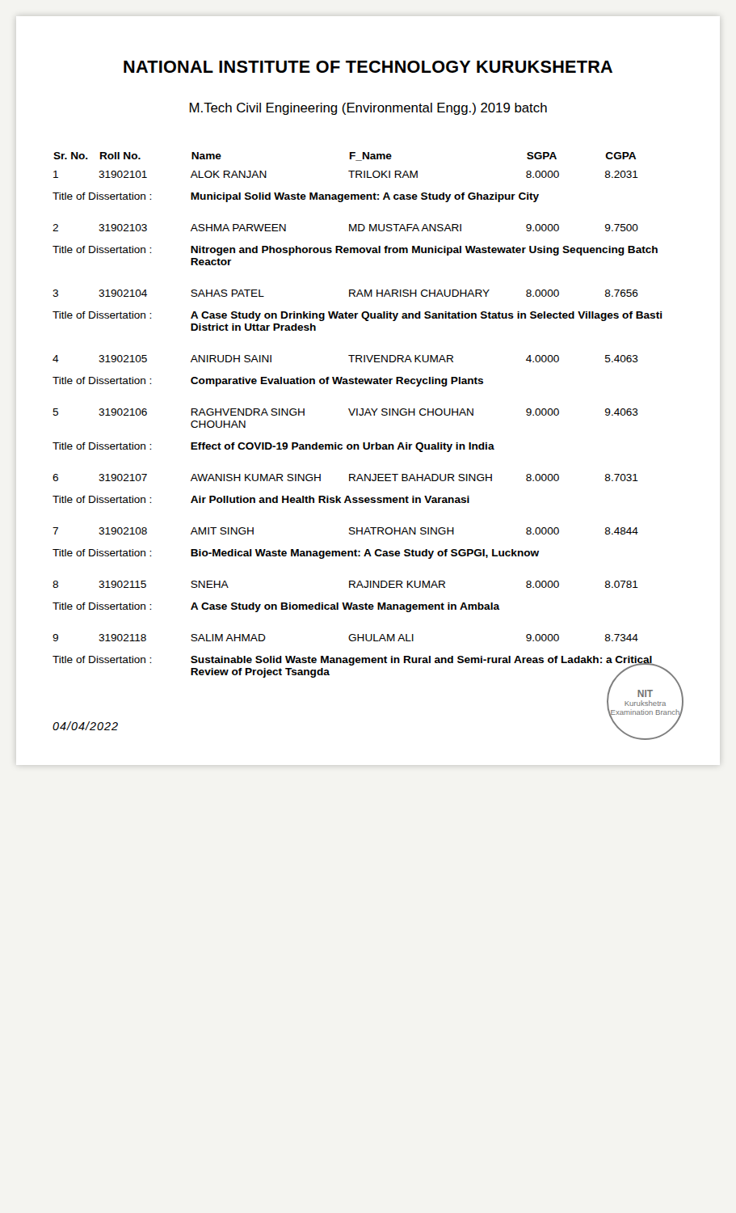NATIONAL INSTITUTE OF TECHNOLOGY KURUKSHETRA
M.Tech Civil Engineering (Environmental Engg.) 2019 batch
| Sr. No. | Roll No. | Name | F_Name | SGPA | CGPA |
| --- | --- | --- | --- | --- | --- |
| 1 | 31902101 | ALOK RANJAN | TRILOKI RAM | 8.0000 | 8.2031 |
| Title of Dissertation : | Municipal Solid Waste Management: A case Study of Ghazipur City |
| 2 | 31902103 | ASHMA PARWEEN | MD MUSTAFA ANSARI | 9.0000 | 9.7500 |
| Title of Dissertation : | Nitrogen and Phosphorous Removal from Municipal Wastewater Using Sequencing Batch Reactor |
| 3 | 31902104 | SAHAS PATEL | RAM HARISH CHAUDHARY | 8.0000 | 8.7656 |
| Title of Dissertation : | A Case Study on Drinking Water Quality and Sanitation Status in Selected Villages of Basti District in Uttar Pradesh |
| 4 | 31902105 | ANIRUDH SAINI | TRIVENDRA KUMAR | 4.0000 | 5.4063 |
| Title of Dissertation : | Comparative Evaluation of Wastewater Recycling Plants |
| 5 | 31902106 | RAGHVENDRA SINGH CHOUHAN | VIJAY SINGH CHOUHAN | 9.0000 | 9.4063 |
| Title of Dissertation : | Effect of COVID-19 Pandemic on Urban Air Quality in India |
| 6 | 31902107 | AWANISH KUMAR SINGH | RANJEET BAHADUR SINGH | 8.0000 | 8.7031 |
| Title of Dissertation : | Air Pollution and Health Risk Assessment in Varanasi |
| 7 | 31902108 | AMIT SINGH | SHATROHAN SINGH | 8.0000 | 8.4844 |
| Title of Dissertation : | Bio-Medical Waste Management: A Case Study of SGPGI, Lucknow |
| 8 | 31902115 | SNEHA | RAJINDER KUMAR | 8.0000 | 8.0781 |
| Title of Dissertation : | A Case Study on Biomedical Waste Management in Ambala |
| 9 | 31902118 | SALIM AHMAD | GHULAM ALI | 9.0000 | 8.7344 |
| Title of Dissertation : | Sustainable Solid Waste Management in Rural and Semi-rural Areas of Ladakh: a Critical Review of Project Tsangda |
NIT Kurukshetra
Examination Branch
04/04/2022